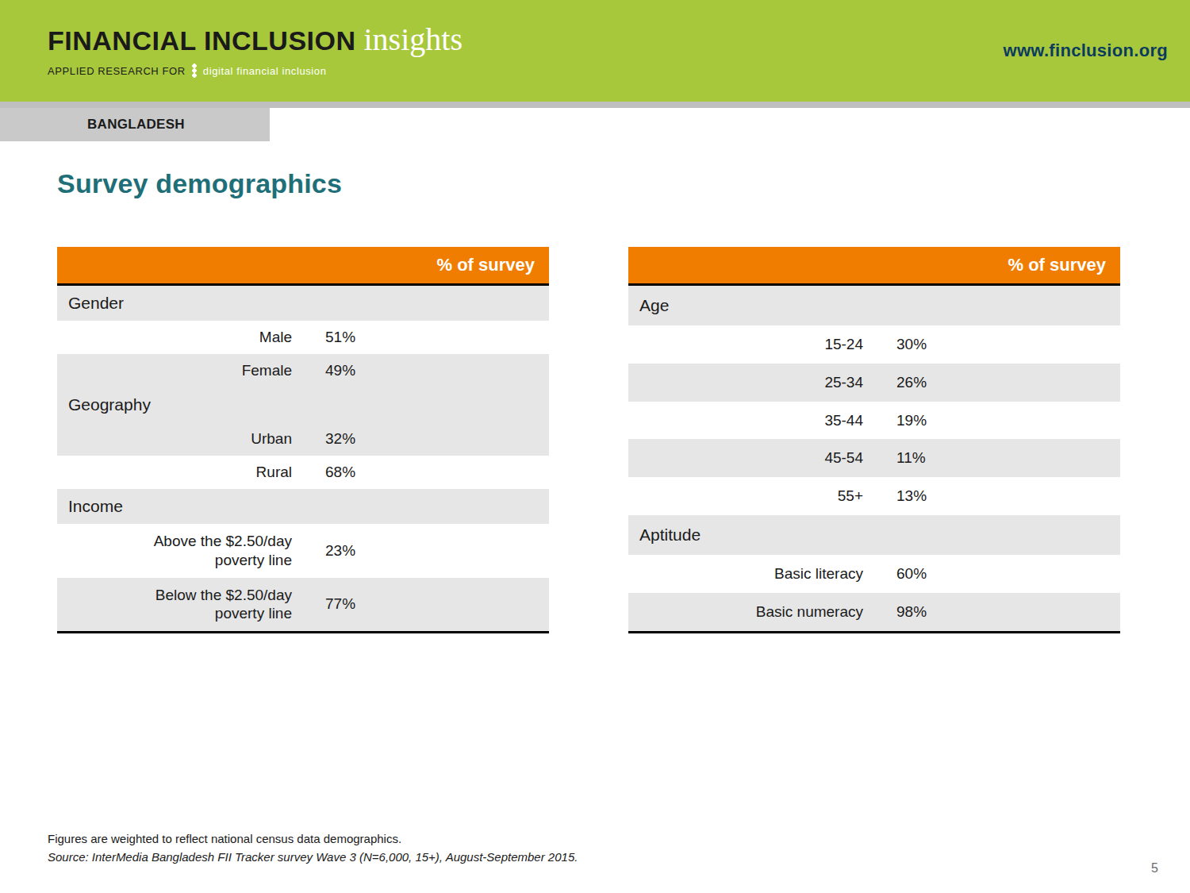FINANCIAL INCLUSION insights
APPLIED RESEARCH FOR digital financial inclusion
www.finclusion.org
BANGLADESH
Survey demographics
% of survey
| Gender |
| Male | 51% |
| Female | 49% |
| Geography |
| Urban | 32% |
| Rural | 68% |
| Income |
| Above the $2.50/day poverty line | 23% |
| Below the $2.50/day poverty line | 77% |
% of survey
| Age |
| 15-24 | 30% |
| 25-34 | 26% |
| 35-44 | 19% |
| 45-54 | 11% |
| 55+ | 13% |
| Aptitude |
| Basic literacy | 60% |
| Basic numeracy | 98% |
Figures are weighted to reflect national census data demographics.
Source: InterMedia Bangladesh FII Tracker survey Wave 3 (N=6,000, 15+), August-September 2015.
5